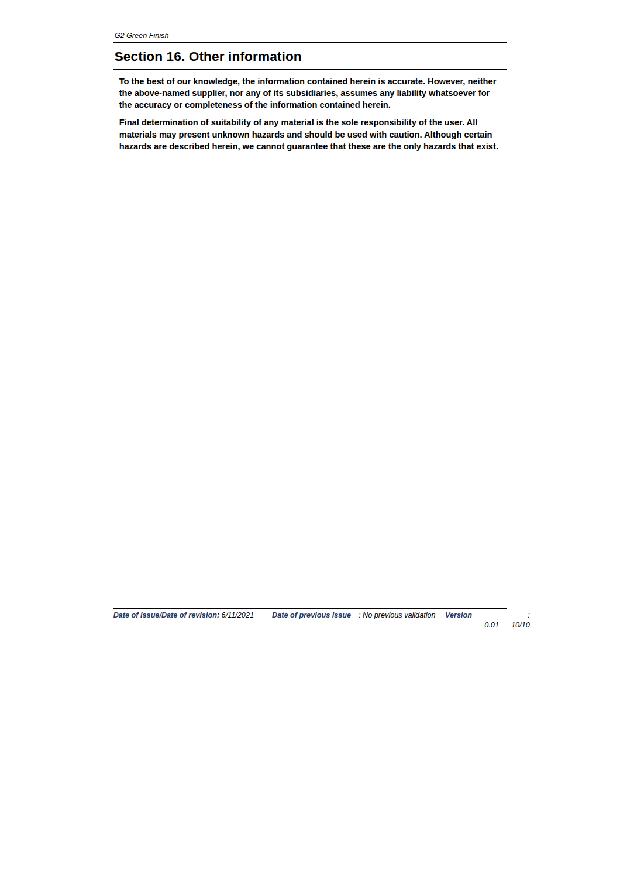G2 Green Finish
Section 16. Other information
To the best of our knowledge, the information contained herein is accurate. However, neither the above-named supplier, nor any of its subsidiaries, assumes any liability whatsoever for the accuracy or completeness of the information contained herein.
Final determination of suitability of any material is the sole responsibility of the user. All materials may present unknown hazards and should be used with caution. Although certain hazards are described herein, we cannot guarantee that these are the only hazards that exist.
Date of issue/Date of revision : 6/11/2021 Date of previous issue : No previous validation Version : 0.01 10/10